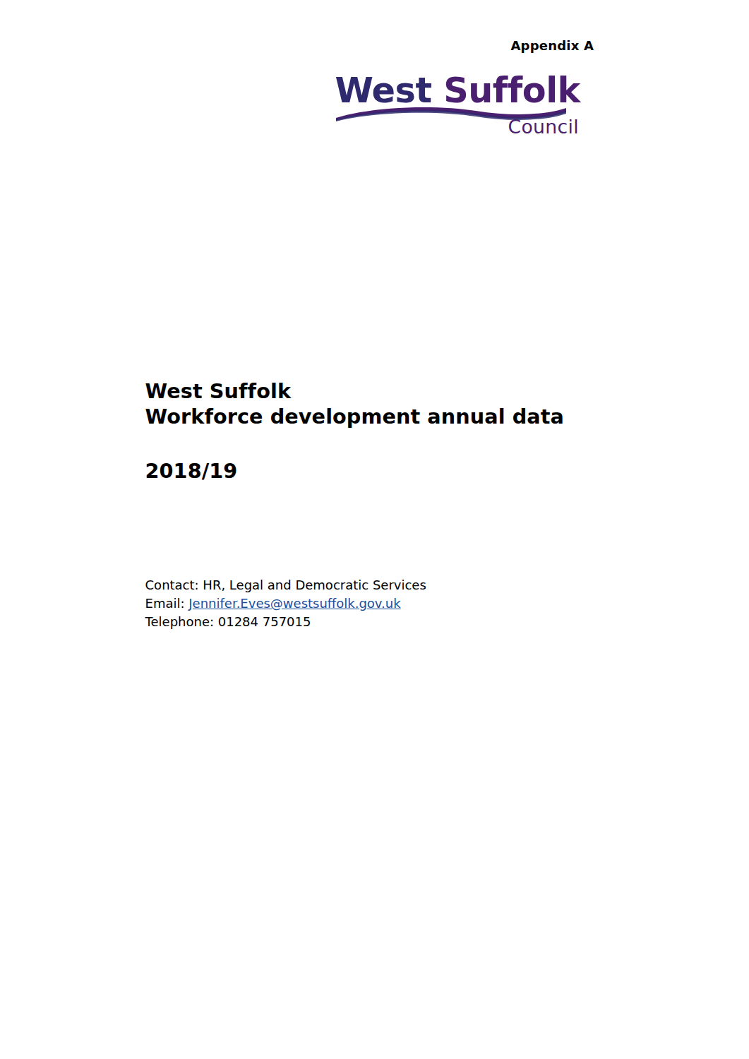Appendix A
West Suffolk
Council
West Suffolk
Workforce development annual data 2018/19
Contact: HR, Legal and Democratic Services
Email: Jennifer.Eves@westsuffolk.gov.uk
Telephone: 01284 757015